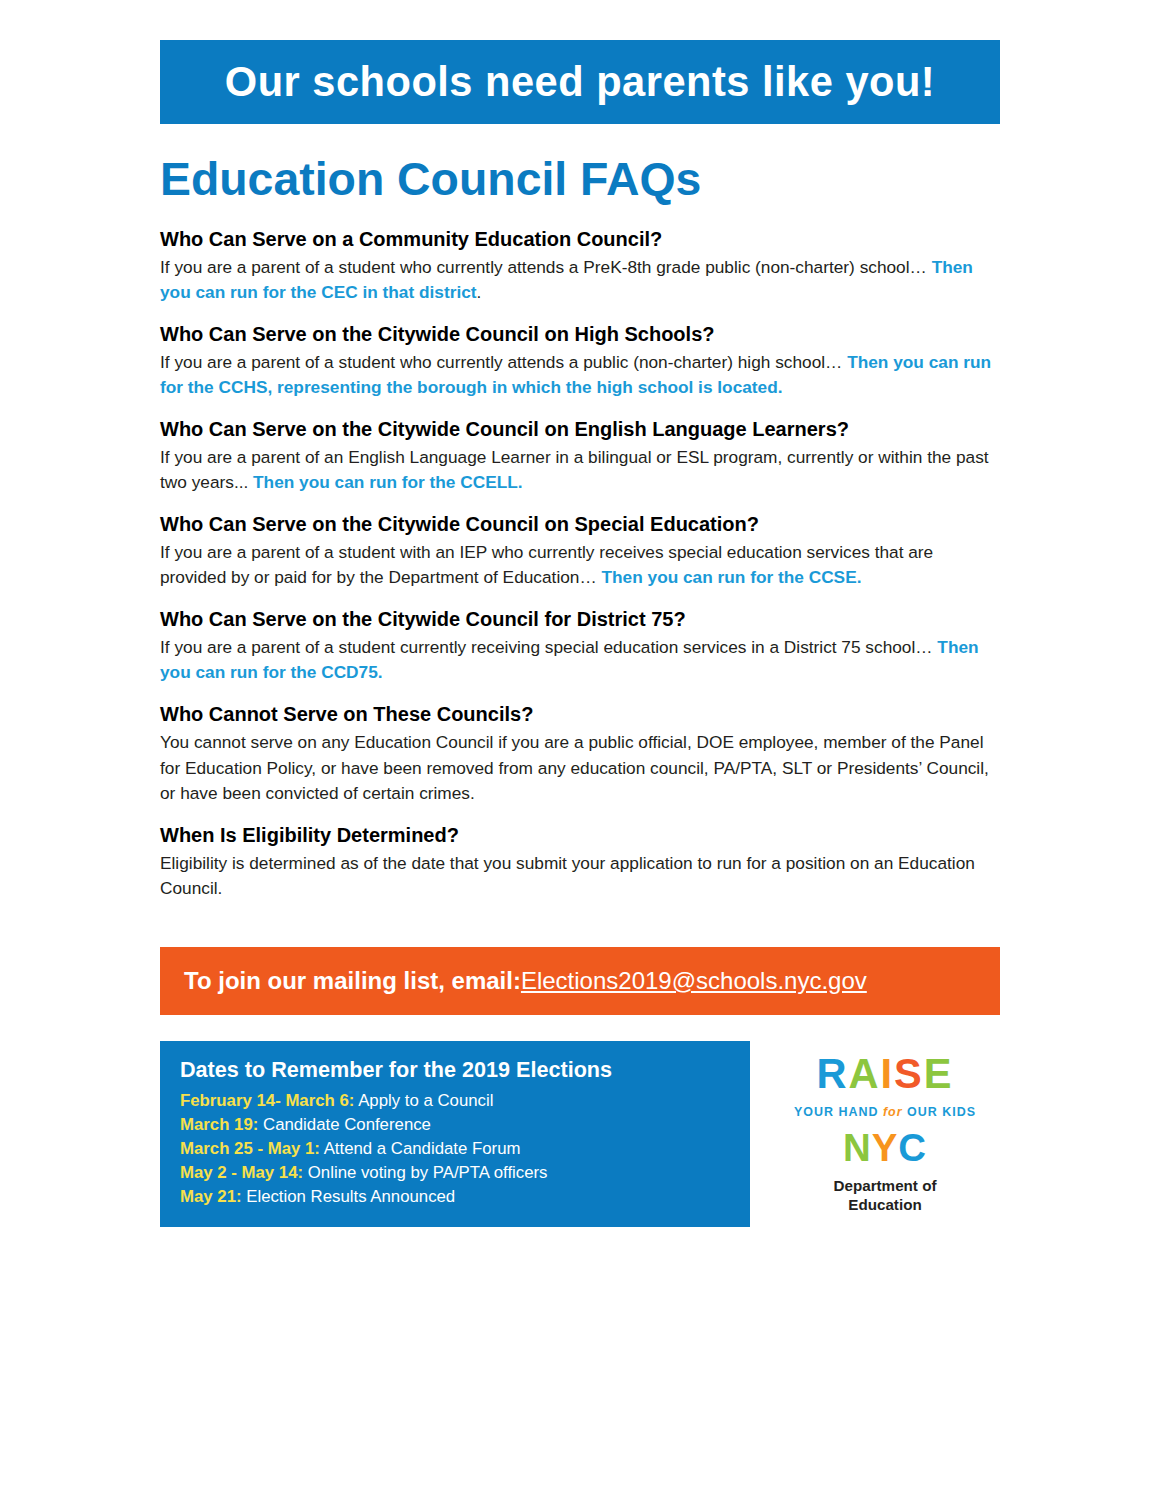Our schools need parents like you!
Education Council FAQs
Who Can Serve on a Community Education Council?
If you are a parent of a student who currently attends a PreK-8th grade public (non-charter) school… Then you can run for the CEC in that district.
Who Can Serve on the Citywide Council on High Schools?
If you are a parent of a student who currently attends a public (non-charter) high school… Then you can run for the CCHS, representing the borough in which the high school is located.
Who Can Serve on the Citywide Council on English Language Learners?
If you are a parent of an English Language Learner in a bilingual or ESL program, currently or within the past two years... Then you can run for the CCELL.
Who Can Serve on the Citywide Council on Special Education?
If you are a parent of a student with an IEP who currently receives special education services that are provided by or paid for by the Department of Education… Then you can run for the CCSE.
Who Can Serve on the Citywide Council for District 75?
If you are a parent of a student currently receiving special education services in a District 75 school… Then you can run for the CCD75.
Who Cannot Serve on These Councils?
You cannot serve on any Education Council if you are a public official, DOE employee, member of the Panel for Education Policy, or have been removed from any education council, PA/PTA, SLT or Presidents’ Council, or have been convicted of certain crimes.
When Is Eligibility Determined?
Eligibility is determined as of the date that you submit your application to run for a position on an Education Council.
To join our mailing list, email:Elections2019@schools.nyc.gov
Dates to Remember for the 2019 Elections
February 14- March 6: Apply to a Council
March 19: Candidate Conference
March 25 - May 1: Attend a Candidate Forum
May 2 - May 14: Online voting by PA/PTA officers
May 21: Election Results Announced
RAISE
YOUR HAND for OUR KIDS
NYC
Department of
Education